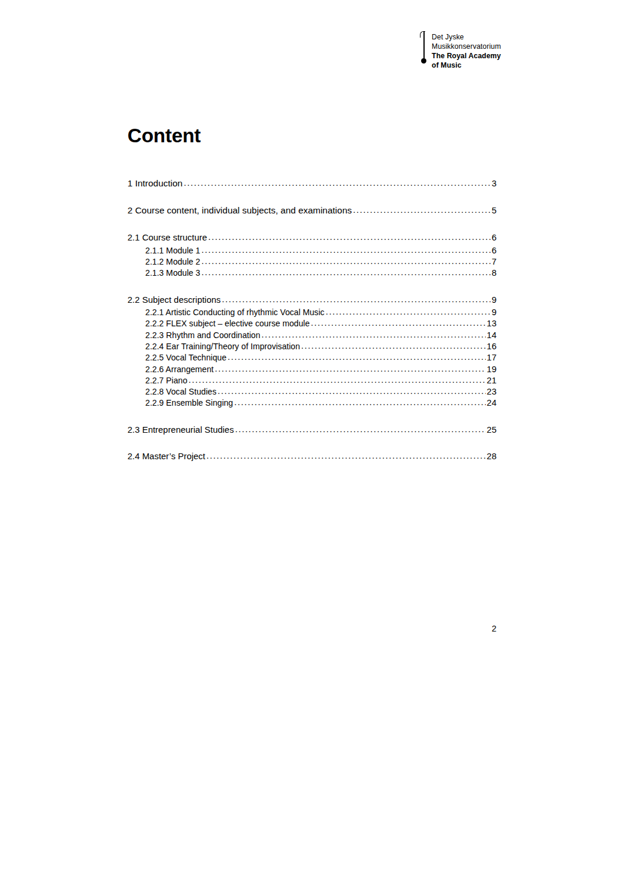Det Jyske
Musikkonservatorium
The Royal Academy
of Music
Content
1 Introduction .................................................................................................................................. 3
2 Course content, individual subjects, and examinations ..................................................... 5
2.1 Course structure ......................................................................................................................... 6
2.1.1 Module 1 ................................................................................................................................. 6
2.1.2 Module 2 ................................................................................................................................. 7
2.1.3 Module 3 ................................................................................................................................. 8
2.2 Subject descriptions ................................................................................................................... 9
2.2.1 Artistic Conducting of rhythmic Vocal Music ..................................................................... 9
2.2.2 FLEX subject – elective course module ............................................................................. 13
2.2.3 Rhythm and Coordination ................................................................................................. 14
2.2.4 Ear Training/Theory of Improvisation ............................................................................... 16
2.2.5 Vocal Technique ............................................................................................................. 17
2.2.6 Arrangement ................................................................................................................. 19
2.2.7 Piano ............................................................................................................................. 21
2.2.8 Vocal Studies ................................................................................................................... 23
2.2.9 Ensemble Singing ............................................................................................................. 24
2.3 Entrepreneurial Studies ............................................................................................................. 25
2.4 Master’s Project ......................................................................................................................... 28
2